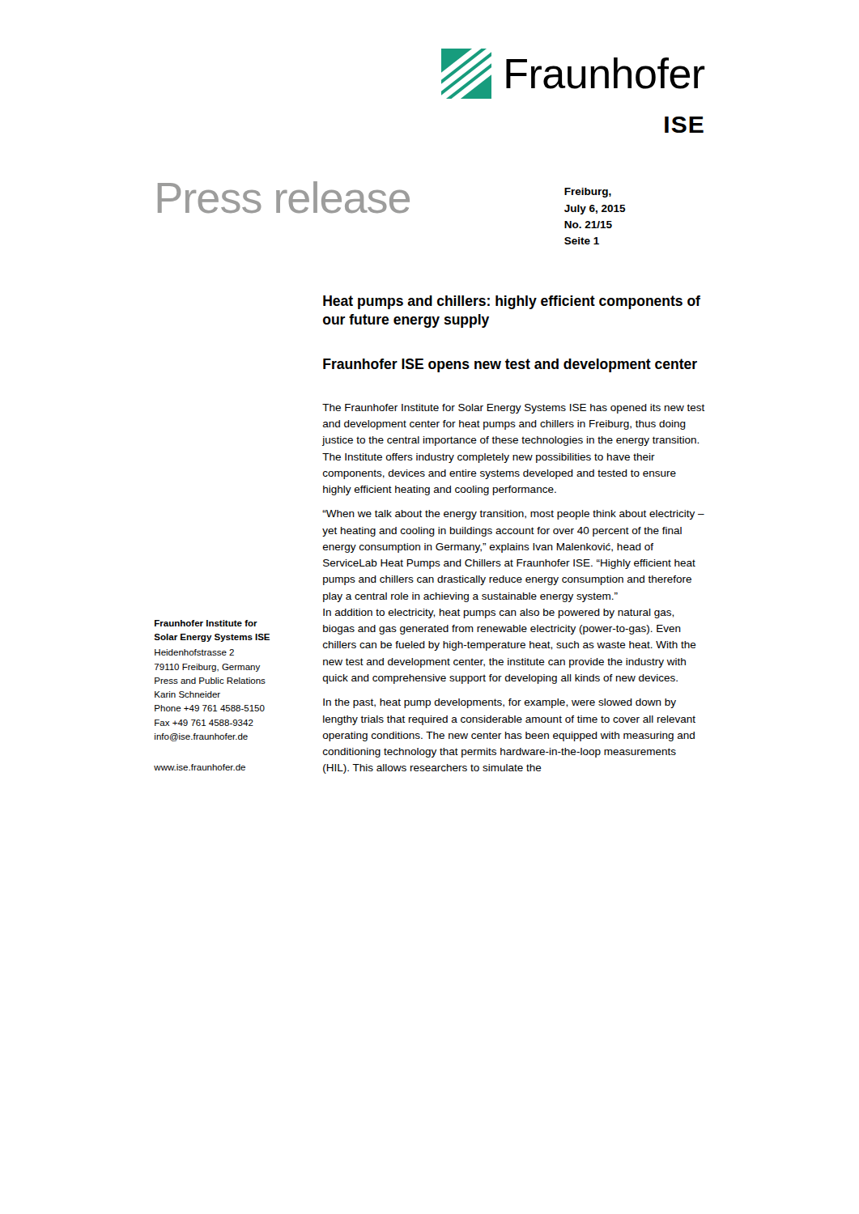Fraunhofer
ISE
Press release
Freiburg,
July 6, 2015
No. 21/15
Seite 1
Fraunhofer Institute for
Solar Energy Systems ISE
Heidenhofstrasse 2
79110 Freiburg, Germany
Press and Public Relations
Karin Schneider
Phone +49 761 4588-5150
Fax +49 761 4588-9342
info@ise.fraunhofer.de
www.ise.fraunhofer.de
Heat pumps and chillers: highly efficient components of our future energy supply
Fraunhofer ISE opens new test and development center
The Fraunhofer Institute for Solar Energy Systems ISE has opened its new test and development center for heat pumps and chillers in Freiburg, thus doing justice to the central importance of these technologies in the energy transition. The Institute offers industry completely new possibilities to have their components, devices and entire systems developed and tested to ensure highly efficient heating and cooling performance.
“When we talk about the energy transition, most people think about electricity – yet heating and cooling in buildings account for over 40 percent of the final energy consumption in Germany,” explains Ivan Malenković, head of ServiceLab Heat Pumps and Chillers at Fraunhofer ISE. “Highly efficient heat pumps and chillers can drastically reduce energy consumption and therefore play a central role in achieving a sustainable energy system.”
In addition to electricity, heat pumps can also be powered by natural gas, biogas and gas generated from renewable electricity (power-to-gas). Even chillers can be fueled by high-temperature heat, such as waste heat. With the new test and development center, the institute can provide the industry with quick and comprehensive support for developing all kinds of new devices.
In the past, heat pump developments, for example, were slowed down by lengthy trials that required a considerable amount of time to cover all relevant operating conditions. The new center has been equipped with measuring and conditioning technology that permits hardware-in-the-loop measurements (HIL). This allows researchers to simulate the